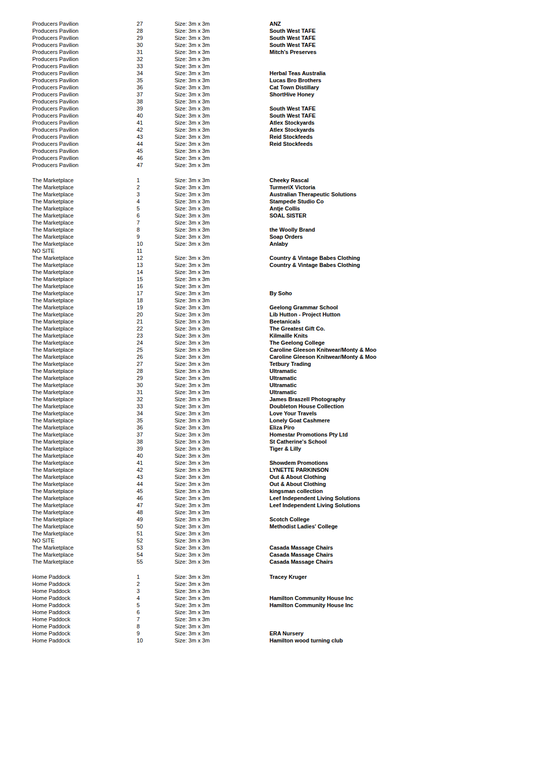| Producers Pavilion | 27 | Size: 3m x 3m | ANZ |
| Producers Pavilion | 28 | Size: 3m x 3m | South West TAFE |
| Producers Pavilion | 29 | Size: 3m x 3m | South West TAFE |
| Producers Pavilion | 30 | Size: 3m x 3m | South West TAFE |
| Producers Pavilion | 31 | Size: 3m x 3m | Mitch's Preserves |
| Producers Pavilion | 32 | Size: 3m x 3m | |
| Producers Pavilion | 33 | Size: 3m x 3m | |
| Producers Pavilion | 34 | Size: 3m x 3m | Herbal Teas Australia |
| Producers Pavilion | 35 | Size: 3m x 3m | Lucas Bro Brothers |
| Producers Pavilion | 36 | Size: 3m x 3m | Cat Town Distillary |
| Producers Pavilion | 37 | Size: 3m x 3m | ShortHive Honey |
| Producers Pavilion | 38 | Size: 3m x 3m | |
| Producers Pavilion | 39 | Size: 3m x 3m | South West TAFE |
| Producers Pavilion | 40 | Size: 3m x 3m | South West TAFE |
| Producers Pavilion | 41 | Size: 3m x 3m | Atlex Stockyards |
| Producers Pavilion | 42 | Size: 3m x 3m | Atlex Stockyards |
| Producers Pavilion | 43 | Size: 3m x 3m | Reid Stockfeeds |
| Producers Pavilion | 44 | Size: 3m x 3m | Reid Stockfeeds |
| Producers Pavilion | 45 | Size: 3m x 3m | |
| Producers Pavilion | 46 | Size: 3m x 3m | |
| Producers Pavilion | 47 | Size: 3m x 3m | |
| The Marketplace | 1 | Size: 3m x 3m | Cheeky Rascal |
| The Marketplace | 2 | Size: 3m x 3m | TurmeriX Victoria |
| The Marketplace | 3 | Size: 3m x 3m | Australian Therapeutic Solutions |
| The Marketplace | 4 | Size: 3m x 3m | Stampede Studio Co |
| The Marketplace | 5 | Size: 3m x 3m | Antje Collis |
| The Marketplace | 6 | Size: 3m x 3m | SOAL SISTER |
| The Marketplace | 7 | Size: 3m x 3m | |
| The Marketplace | 8 | Size: 3m x 3m | the Woolly Brand |
| The Marketplace | 9 | Size: 3m x 3m | Soap Orders |
| The Marketplace | 10 | Size: 3m x 3m | Anlaby |
| NO SITE | 11 | | |
| The Marketplace | 12 | Size: 3m x 3m | Country & Vintage Babes Clothing |
| The Marketplace | 13 | Size: 3m x 3m | Country & Vintage Babes Clothing |
| The Marketplace | 14 | Size: 3m x 3m | |
| The Marketplace | 15 | Size: 3m x 3m | |
| The Marketplace | 16 | Size: 3m x 3m | |
| The Marketplace | 17 | Size: 3m x 3m | By Soho |
| The Marketplace | 18 | Size: 3m x 3m | |
| The Marketplace | 19 | Size: 3m x 3m | Geelong Grammar School |
| The Marketplace | 20 | Size: 3m x 3m | Lib Hutton - Project Hutton |
| The Marketplace | 21 | Size: 3m x 3m | Beetanicals |
| The Marketplace | 22 | Size: 3m x 3m | The Greatest Gift Co. |
| The Marketplace | 23 | Size: 3m x 3m | Kilmaille Knits |
| The Marketplace | 24 | Size: 3m x 3m | The Geelong College |
| The Marketplace | 25 | Size: 3m x 3m | Caroline Gleeson Knitwear/Monty & Moo |
| The Marketplace | 26 | Size: 3m x 3m | Caroline Gleeson Knitwear/Monty & Moo |
| The Marketplace | 27 | Size: 3m x 3m | Tetbury Trading |
| The Marketplace | 28 | Size: 3m x 3m | Ultramatic |
| The Marketplace | 29 | Size: 3m x 3m | Ultramatic |
| The Marketplace | 30 | Size: 3m x 3m | Ultramatic |
| The Marketplace | 31 | Size: 3m x 3m | Ultramatic |
| The Marketplace | 32 | Size: 3m x 3m | James Braszell Photography |
| The Marketplace | 33 | Size: 3m x 3m | Doubleton House Collection |
| The Marketplace | 34 | Size: 3m x 3m | Love Your Travels |
| The Marketplace | 35 | Size: 3m x 3m | Lonely Goat Cashmere |
| The Marketplace | 36 | Size: 3m x 3m | Eliza Piro |
| The Marketplace | 37 | Size: 3m x 3m | Homestar Promotions Pty Ltd |
| The Marketplace | 38 | Size: 3m x 3m | St Catherine's School |
| The Marketplace | 39 | Size: 3m x 3m | Tiger & Lilly |
| The Marketplace | 40 | Size: 3m x 3m | |
| The Marketplace | 41 | Size: 3m x 3m | Showdem Promotions |
| The Marketplace | 42 | Size: 3m x 3m | LYNETTE PARKINSON |
| The Marketplace | 43 | Size: 3m x 3m | Out & About Clothing |
| The Marketplace | 44 | Size: 3m x 3m | Out & About Clothing |
| The Marketplace | 45 | Size: 3m x 3m | kingsman collection |
| The Marketplace | 46 | Size: 3m x 3m | Leef Independent Living Solutions |
| The Marketplace | 47 | Size: 3m x 3m | Leef Independent Living Solutions |
| The Marketplace | 48 | Size: 3m x 3m | |
| The Marketplace | 49 | Size: 3m x 3m | Scotch College |
| The Marketplace | 50 | Size: 3m x 3m | Methodist Ladies' College |
| The Marketplace | 51 | Size: 3m x 3m | |
| NO SITE | 52 | Size: 3m x 3m | |
| The Marketplace | 53 | Size: 3m x 3m | Casada Massage Chairs |
| The Marketplace | 54 | Size: 3m x 3m | Casada Massage Chairs |
| The Marketplace | 55 | Size: 3m x 3m | Casada Massage Chairs |
| Home Paddock | 1 | Size: 3m x 3m | Tracey Kruger |
| Home Paddock | 2 | Size: 3m x 3m | |
| Home Paddock | 3 | Size: 3m x 3m | |
| Home Paddock | 4 | Size: 3m x 3m | Hamilton Community House Inc |
| Home Paddock | 5 | Size: 3m x 3m | Hamilton Community House Inc |
| Home Paddock | 6 | Size: 3m x 3m | |
| Home Paddock | 7 | Size: 3m x 3m | |
| Home Paddock | 8 | Size: 3m x 3m | |
| Home Paddock | 9 | Size: 3m x 3m | ERA Nursery |
| Home Paddock | 10 | Size: 3m x 3m | Hamilton wood turning club |